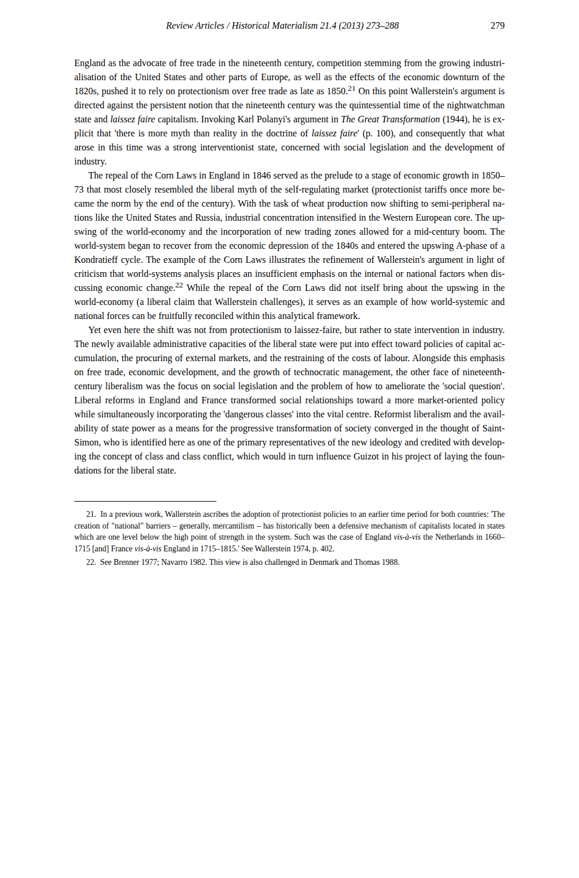Review Articles / Historical Materialism 21.4 (2013) 273–288 279
England as the advocate of free trade in the nineteenth century, competition stemming from the growing industrialisation of the United States and other parts of Europe, as well as the effects of the economic downturn of the 1820s, pushed it to rely on protectionism over free trade as late as 1850.21 On this point Wallerstein's argument is directed against the persistent notion that the nineteenth century was the quintessential time of the nightwatchman state and laissez faire capitalism. Invoking Karl Polanyi's argument in The Great Transformation (1944), he is explicit that 'there is more myth than reality in the doctrine of laissez faire' (p. 100), and consequently that what arose in this time was a strong interventionist state, concerned with social legislation and the development of industry.
The repeal of the Corn Laws in England in 1846 served as the prelude to a stage of economic growth in 1850–73 that most closely resembled the liberal myth of the self-regulating market (protectionist tariffs once more became the norm by the end of the century). With the task of wheat production now shifting to semi-peripheral nations like the United States and Russia, industrial concentration intensified in the Western European core. The upswing of the world-economy and the incorporation of new trading zones allowed for a mid-century boom. The world-system began to recover from the economic depression of the 1840s and entered the upswing A-phase of a Kondratieff cycle. The example of the Corn Laws illustrates the refinement of Wallerstein's argument in light of criticism that world-systems analysis places an insufficient emphasis on the internal or national factors when discussing economic change.22 While the repeal of the Corn Laws did not itself bring about the upswing in the world-economy (a liberal claim that Wallerstein challenges), it serves as an example of how world-systemic and national forces can be fruitfully reconciled within this analytical framework.
Yet even here the shift was not from protectionism to laissez-faire, but rather to state intervention in industry. The newly available administrative capacities of the liberal state were put into effect toward policies of capital accumulation, the procuring of external markets, and the restraining of the costs of labour. Alongside this emphasis on free trade, economic development, and the growth of technocratic management, the other face of nineteenth-century liberalism was the focus on social legislation and the problem of how to ameliorate the 'social question'. Liberal reforms in England and France transformed social relationships toward a more market-oriented policy while simultaneously incorporating the 'dangerous classes' into the vital centre. Reformist liberalism and the availability of state power as a means for the progressive transformation of society converged in the thought of Saint-Simon, who is identified here as one of the primary representatives of the new ideology and credited with developing the concept of class and class conflict, which would in turn influence Guizot in his project of laying the foundations for the liberal state.
21. In a previous work, Wallerstein ascribes the adoption of protectionist policies to an earlier time period for both countries: 'The creation of "national" barriers – generally, mercantilism – has historically been a defensive mechanism of capitalists located in states which are one level below the high point of strength in the system. Such was the case of England vis-à-vis the Netherlands in 1660–1715 [and] France vis-à-vis England in 1715–1815.' See Wallerstein 1974, p. 402.
22. See Brenner 1977; Navarro 1982. This view is also challenged in Denmark and Thomas 1988.